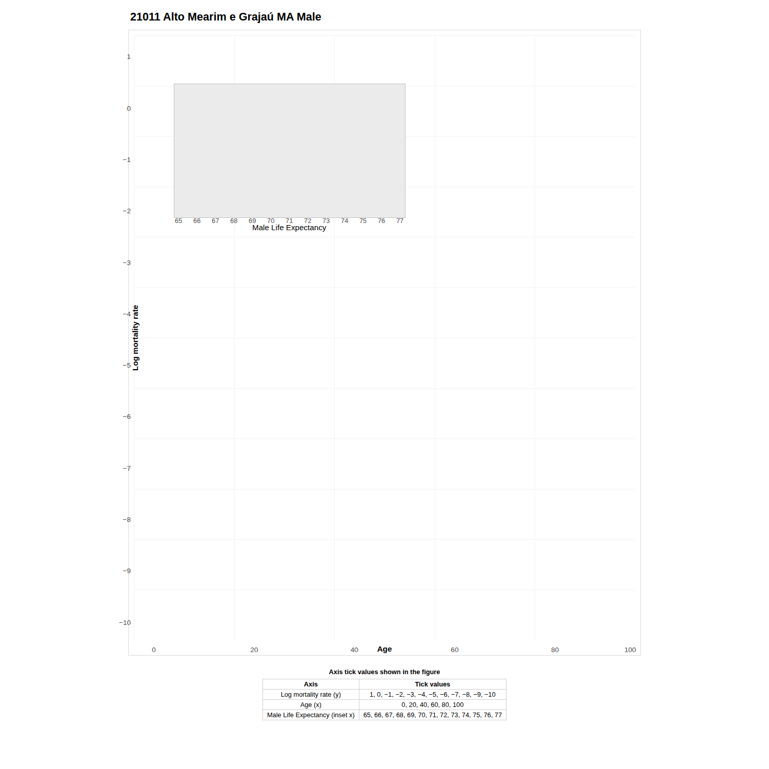21011 Alto Mearim e Grajaú MA Male
Log mortality rate
1
0
−1
−2
−3
−4
−5
−6
−7
−8
−9
−10
0
20
40
60
80
100
65
66
67
68
69
70
71
72
73
74
75
76
77
Male Life Expectancy
Age
The main panel shows two series across ages 0 to 100: filled circles with vertical error bars (modelled estimates) and plus symbols (observed values). Log mortality rate falls steeply from about −3.3 at age 0 to a minimum near −8.2 around ages 9 to 11, rises to roughly −6.0 by the early twenties, stays near −5.9 through the twenties, then increases steadily with age to about −1.5 near age 99. The inset shows a unimodal density for male life expectancy peaking near 70.5 years, with a horizontal interval spanning roughly 69 to 71.7 years and a point marker at about 70.4 years.
Axis tick values shown in the figure
| Axis | Tick values |
| --- | --- |
| Log mortality rate (y) | 1, 0, −1, −2, −3, −4, −5, −6, −7, −8, −9, −10 |
| Age (x) | 0, 20, 40, 60, 80, 100 |
| Male Life Expectancy (inset x) | 65, 66, 67, 68, 69, 70, 71, 72, 73, 74, 75, 76, 77 |